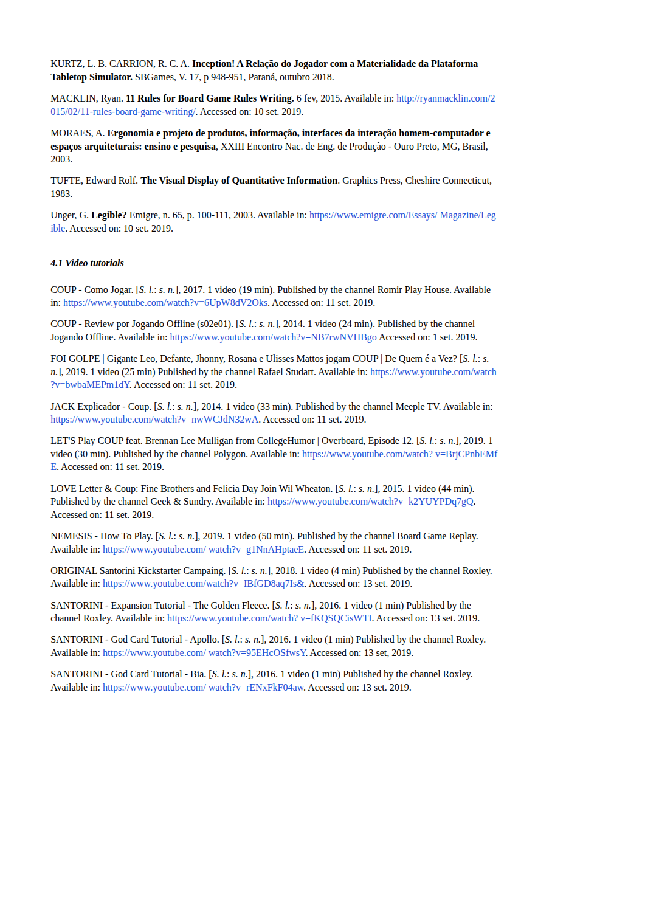KURTZ, L. B. CARRION, R. C. A. Inception! A Relação do Jogador com a Materialidade da Plataforma Tabletop Simulator. SBGames, V. 17, p 948-951, Paraná, outubro 2018.
MACKLIN, Ryan. 11 Rules for Board Game Rules Writing. 6 fev, 2015. Available in: http://ryanmacklin.com/2015/02/11-rules-board-game-writing/. Accessed on: 10 set. 2019.
MORAES, A. Ergonomia e projeto de produtos, informação, interfaces da interação homem-computador e espaços arquiteturais: ensino e pesquisa, XXIII Encontro Nac. de Eng. de Produção - Ouro Preto, MG, Brasil, 2003.
TUFTE, Edward Rolf. The Visual Display of Quantitative Information. Graphics Press, Cheshire Connecticut, 1983.
Unger, G. Legible? Emigre, n. 65, p. 100-111, 2003. Available in: https://www.emigre.com/Essays/ Magazine/Legible. Accessed on: 10 set. 2019.
4.1 Video tutorials
COUP - Como Jogar. [S. l.: s. n.], 2017. 1 video (19 min). Published by the channel Romir Play House. Available in: https://www.youtube.com/watch?v=6UpW8dV2Oks. Accessed on: 11 set. 2019.
COUP - Review por Jogando Offline (s02e01). [S. l.: s. n.], 2014. 1 video (24 min). Published by the channel Jogando Offline. Available in: https://www.youtube.com/watch?v=NB7rwNVHBgo Accessed on: 1 set. 2019.
FOI GOLPE | Gigante Leo, Defante, Jhonny, Rosana e Ulisses Mattos jogam COUP | De Quem é a Vez? [S. l.: s. n.], 2019. 1 video (25 min) Published by the channel Rafael Studart. Available in: https://www.youtube.com/watch ?v=bwbaMEPm1dY. Accessed on: 11 set. 2019.
JACK Explicador - Coup. [S. l.: s. n.], 2014. 1 video (33 min). Published by the channel Meeple TV. Available in: https://www.youtube.com/watch?v=nwWCJdN32wA. Accessed on: 11 set. 2019.
LET'S Play COUP feat. Brennan Lee Mulligan from CollegeHumor | Overboard, Episode 12. [S. l.: s. n.], 2019. 1 video (30 min). Published by the channel Polygon. Available in: https://www.youtube.com/watch? v=BrjCPnbEMfE. Accessed on: 11 set. 2019.
LOVE Letter & Coup: Fine Brothers and Felicia Day Join Wil Wheaton. [S. l.: s. n.], 2015. 1 video (44 min). Published by the channel Geek & Sundry. Available in: https://www.youtube.com/watch?v=k2YUYPDq7gQ. Accessed on: 11 set. 2019.
NEMESIS - How To Play. [S. l.: s. n.], 2019. 1 video (50 min). Published by the channel Board Game Replay. Available in: https://www.youtube.com/ watch?v=g1NnAHptaeE. Accessed on: 11 set. 2019.
ORIGINAL Santorini Kickstarter Campaing. [S. l.: s. n.], 2018. 1 video (4 min) Published by the channel Roxley. Available in: https://www.youtube.com/watch?v=IBfGD8aq7Is&. Accessed on: 13 set. 2019.
SANTORINI - Expansion Tutorial - The Golden Fleece. [S. l.: s. n.], 2016. 1 video (1 min) Published by the channel Roxley. Available in: https://www.youtube.com/watch? v=fKQSQCisWTI. Accessed on: 13 set. 2019.
SANTORINI - God Card Tutorial - Apollo. [S. l.: s. n.], 2016. 1 video (1 min) Published by the channel Roxley. Available in: https://www.youtube.com/ watch?v=95EHcOSfwsY. Accessed on: 13 set, 2019.
SANTORINI - God Card Tutorial - Bia. [S. l.: s. n.], 2016. 1 video (1 min) Published by the channel Roxley. Available in: https://www.youtube.com/ watch?v=rENxFkF04aw. Accessed on: 13 set. 2019.